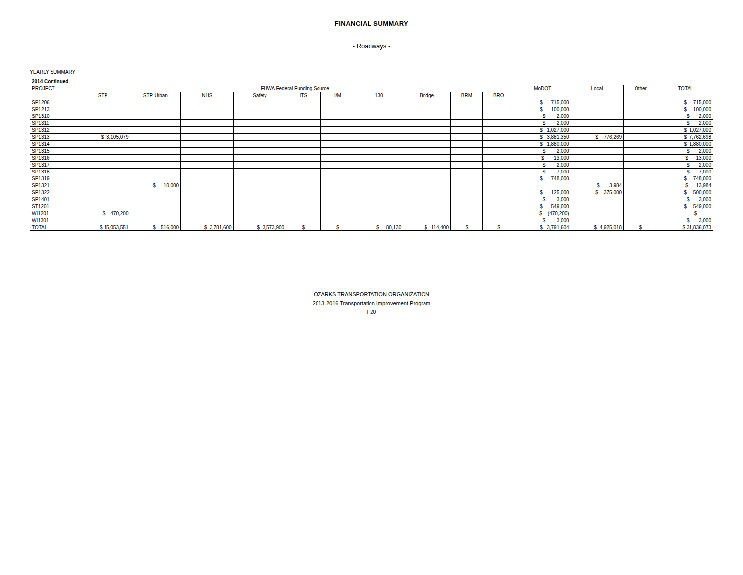FINANCIAL SUMMARY
- Roadways -
YEARLY SUMMARY
| 2014 Continued |
| PROJECT | FHWA Federal Funding Source | MoDOT | Local | Other | TOTAL |
| | STP | STP-Urban | NHS | Safety | ITS | I/M | 130 | Bridge | BRM | BRO | | | | |
| SP1206 | | | | | | | | | | | $ 715,000 | | | $ 715,000 |
| SP1213 | | | | | | | | | | | $ 100,000 | | | $ 100,000 |
| SP1310 | | | | | | | | | | | $ 2,000 | | | $ 2,000 |
| SP1311 | | | | | | | | | | | $ 2,000 | | | $ 2,000 |
| SP1312 | | | | | | | | | | | $ 1,027,000 | | | $ 1,027,000 |
| SP1313 | $ 3,105,079 | | | | | | | | | | $ 3,881,350 | $ 776,269 | | $ 7,762,698 |
| SP1314 | | | | | | | | | | | $ 1,880,000 | | | $ 1,880,000 |
| SP1315 | | | | | | | | | | | $ 2,000 | | | $ 2,000 |
| SP1316 | | | | | | | | | | | $ 13,000 | | | $ 13,000 |
| SP1317 | | | | | | | | | | | $ 2,000 | | | $ 2,000 |
| SP1318 | | | | | | | | | | | $ 7,000 | | | $ 7,000 |
| SP1319 | | | | | | | | | | | $ 748,000 | | | $ 748,000 |
| SP1321 | | $ 10,000 | | | | | | | | | | $ 3,984 | | $ 13,984 |
| SP1322 | | | | | | | | | | | $ 125,000 | $ 375,000 | | $ 500,000 |
| SP1401 | | | | | | | | | | | $ 3,000 | | | $ 3,000 |
| ST1201 | | | | | | | | | | | $ 549,000 | | | $ 549,000 |
| WI1201 | $ 470,200 | | | | | | | | | | $ (470,200) | | | $ - |
| WI1301 | | | | | | | | | | | $ 3,000 | | | $ 3,000 |
| TOTAL | $ 15,053,551 | $ 516,000 | $ 3,781,600 | $ 3,573,900 | $ - | $ - | $ 80,130 | $ 114,400 | $ - | $ - | $ 3,791,604 | $ 4,925,018 | $ - | $ 31,836,073 |
OZARKS TRANSPORTATION ORGANIZATION
2013-2016 Transportation Improvement Program
F20